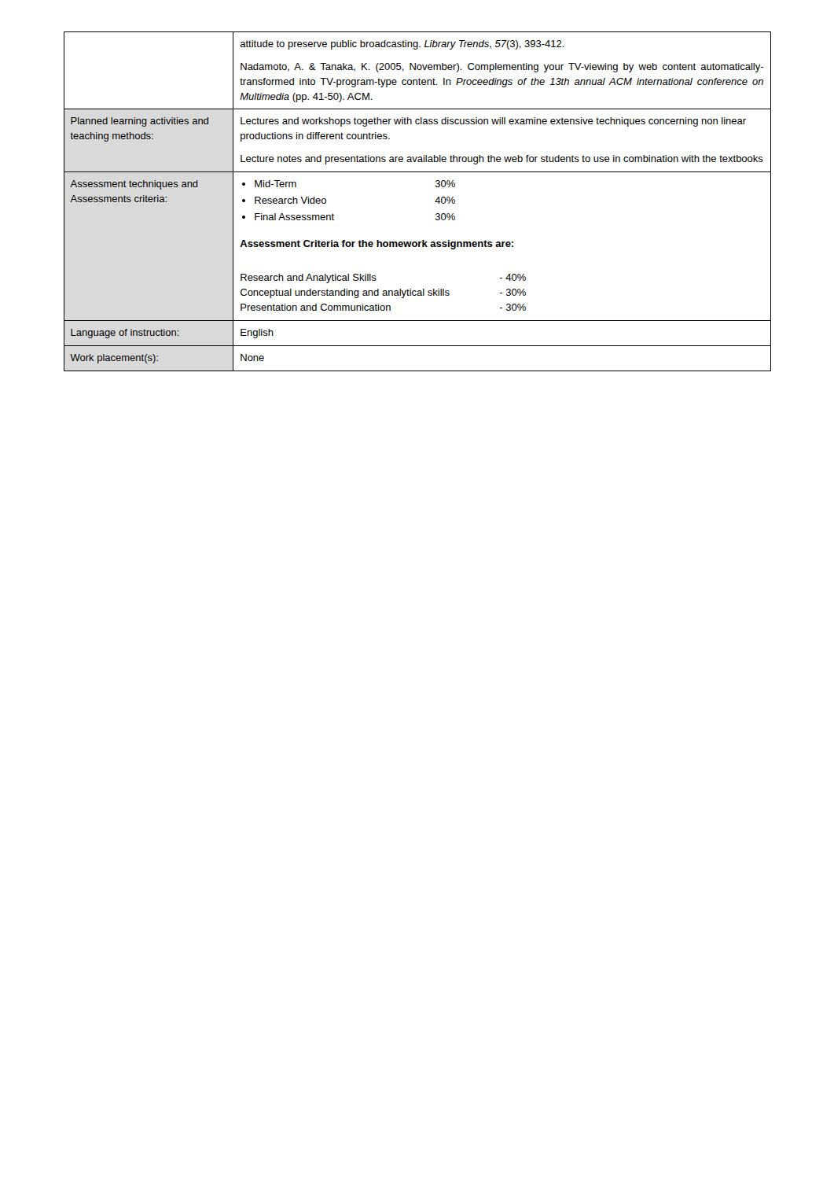| | attitude to preserve public broadcasting. Library Trends , 57 (3), 393-412. Nadamoto, A. & Tanaka, K. (2005, November). Complementing your TV-viewing by web content automatically-transformed into TV-program-type content. In Proceedings of the 13th annual ACM international conference on Multimedia (pp. 41-50). ACM. |
| Planned learning activities and teaching methods: | Lectures and workshops together with class discussion will examine extensive techniques concerning non linear productions in different countries. Lecture notes and presentations are available through the web for students to use in combination with the textbooks |
| Assessment techniques and Assessments criteria: | Mid-Term 30% Research Video 40% Final Assessment 30% Assessment Criteria for the homework assignments are: Research and Analytical Skills - 40% Conceptual understanding and analytical skills - 30% Presentation and Communication - 30% |
| Language of instruction: | English |
| Work placement(s): | None |